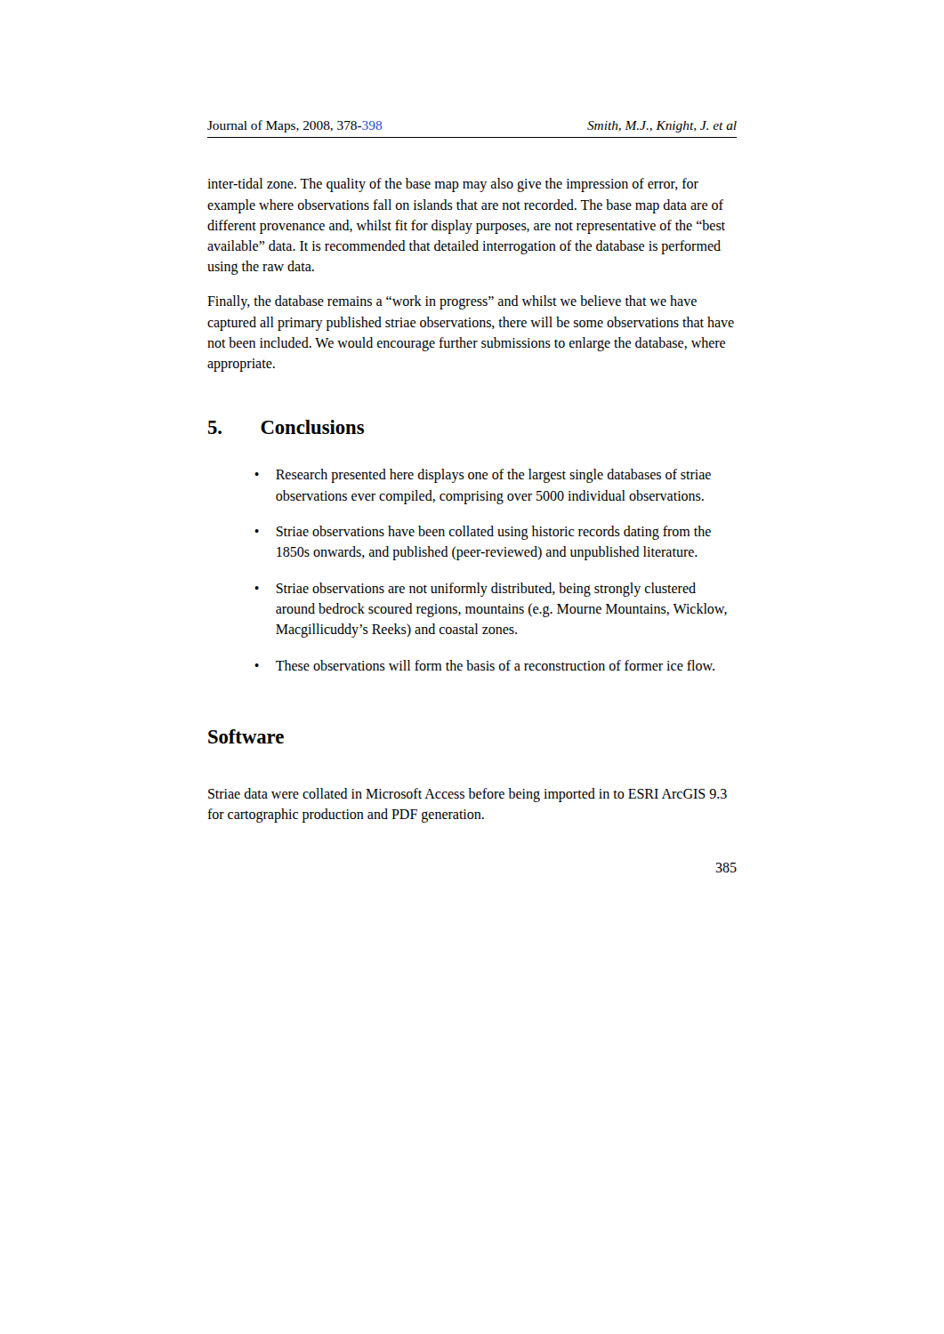Journal of Maps, 2008, 378-398 Smith, M.J., Knight, J. et al
inter-tidal zone. The quality of the base map may also give the impression of error, for example where observations fall on islands that are not recorded. The base map data are of different provenance and, whilst fit for display purposes, are not representative of the “best available” data. It is recommended that detailed interrogation of the database is performed using the raw data.
Finally, the database remains a “work in progress” and whilst we believe that we have captured all primary published striae observations, there will be some observations that have not been included. We would encourage further submissions to enlarge the database, where appropriate.
5. Conclusions
Research presented here displays one of the largest single databases of striae observations ever compiled, comprising over 5000 individual observations.
Striae observations have been collated using historic records dating from the 1850s onwards, and published (peer-reviewed) and unpublished literature.
Striae observations are not uniformly distributed, being strongly clustered around bedrock scoured regions, mountains (e.g. Mourne Mountains, Wicklow, Macgillicuddy’s Reeks) and coastal zones.
These observations will form the basis of a reconstruction of former ice flow.
Software
Striae data were collated in Microsoft Access before being imported in to ESRI ArcGIS 9.3 for cartographic production and PDF generation.
385